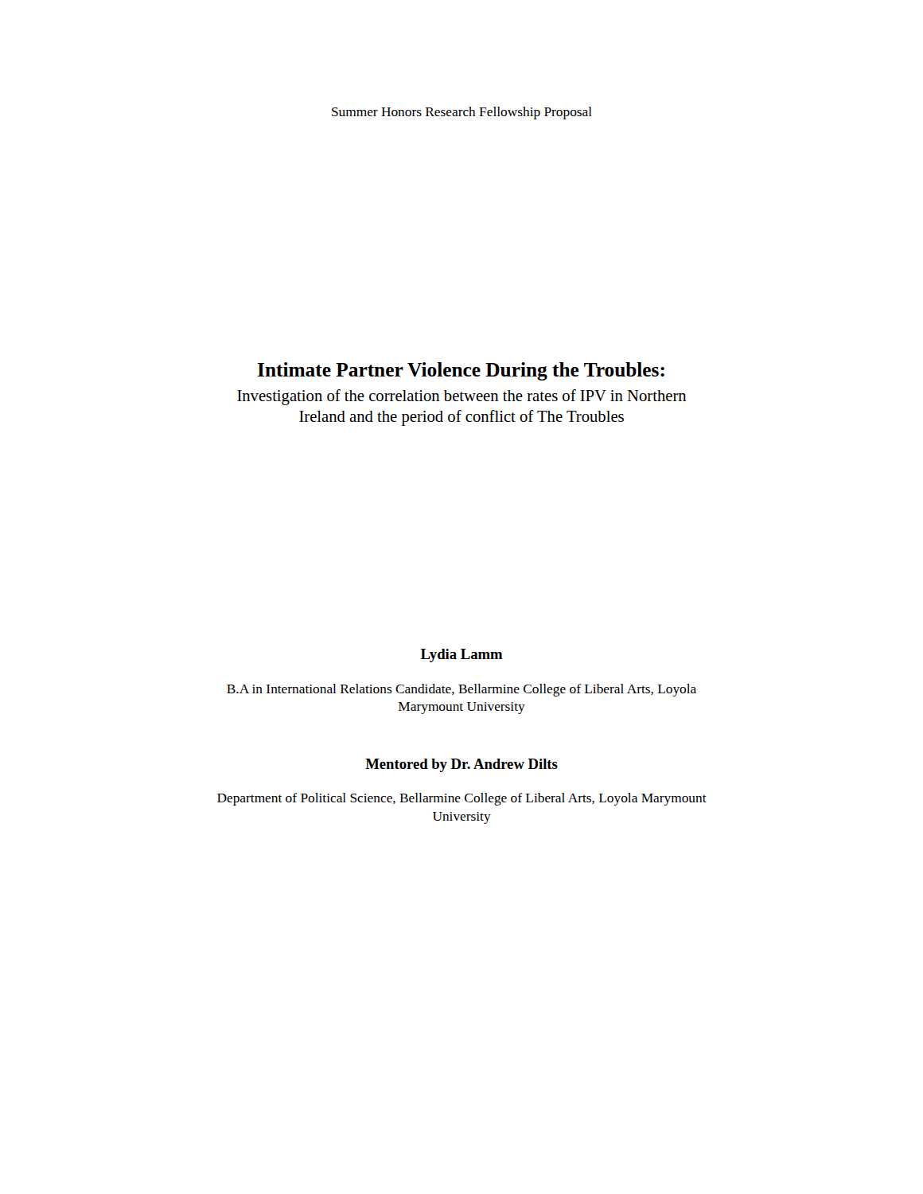Summer Honors Research Fellowship Proposal
Intimate Partner Violence During the Troubles:
Investigation of the correlation between the rates of IPV in Northern Ireland and the period of conflict of The Troubles
Lydia Lamm
B.A in International Relations Candidate, Bellarmine College of Liberal Arts, Loyola Marymount University
Mentored by Dr. Andrew Dilts
Department of Political Science, Bellarmine College of Liberal Arts, Loyola Marymount University